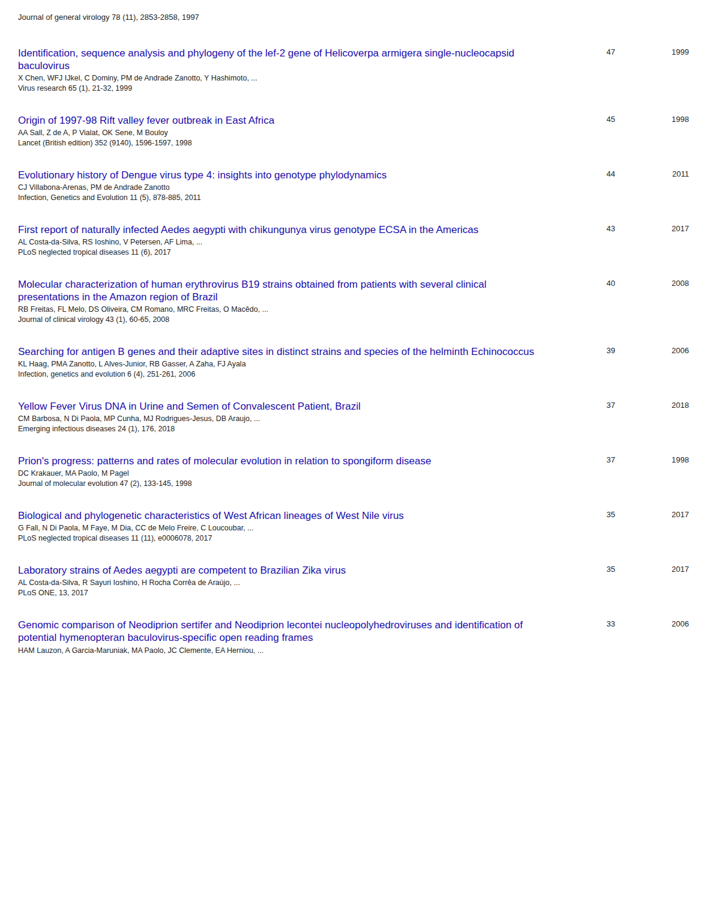Journal of general virology 78 (11), 2853-2858, 1997
| Identification, sequence analysis and phylogeny of the lef-2 gene of Helicoverpa armigera single-nucleocapsid baculovirus X Chen, WFJ IJkel, C Dominy, PM de Andrade Zanotto, Y Hashimoto, ... Virus research 65 (1), 21-32, 1999 | 47 | 1999 |
| Origin of 1997-98 Rift valley fever outbreak in East Africa AA Sall, Z de A, P Vialat, OK Sene, M Bouloy Lancet (British edition) 352 (9140), 1596-1597, 1998 | 45 | 1998 |
| Evolutionary history of Dengue virus type 4: insights into genotype phylodynamics CJ Villabona-Arenas, PM de Andrade Zanotto Infection, Genetics and Evolution 11 (5), 878-885, 2011 | 44 | 2011 |
| First report of naturally infected Aedes aegypti with chikungunya virus genotype ECSA in the Americas AL Costa-da-Silva, RS Ioshino, V Petersen, AF Lima, ... PLoS neglected tropical diseases 11 (6), 2017 | 43 | 2017 |
| Molecular characterization of human erythrovirus B19 strains obtained from patients with several clinical presentations in the Amazon region of Brazil RB Freitas, FL Melo, DS Oliveira, CM Romano, MRC Freitas, O Macêdo, ... Journal of clinical virology 43 (1), 60-65, 2008 | 40 | 2008 |
| Searching for antigen B genes and their adaptive sites in distinct strains and species of the helminth Echinococcus KL Haag, PMA Zanotto, L Alves-Junior, RB Gasser, A Zaha, FJ Ayala Infection, genetics and evolution 6 (4), 251-261, 2006 | 39 | 2006 |
| Yellow Fever Virus DNA in Urine and Semen of Convalescent Patient, Brazil CM Barbosa, N Di Paola, MP Cunha, MJ Rodrigues-Jesus, DB Araujo, ... Emerging infectious diseases 24 (1), 176, 2018 | 37 | 2018 |
| Prion's progress: patterns and rates of molecular evolution in relation to spongiform disease DC Krakauer, MA Paolo, M Pagel Journal of molecular evolution 47 (2), 133-145, 1998 | 37 | 1998 |
| Biological and phylogenetic characteristics of West African lineages of West Nile virus G Fall, N Di Paola, M Faye, M Dia, CC de Melo Freire, C Loucoubar, ... PLoS neglected tropical diseases 11 (11), e0006078, 2017 | 35 | 2017 |
| Laboratory strains of Aedes aegypti are competent to Brazilian Zika virus AL Costa-da-Silva, R Sayuri Ioshino, H Rocha Corrêa de Araújo, ... PLoS ONE, 13, 2017 | 35 | 2017 |
| Genomic comparison of Neodiprion sertifer and Neodiprion lecontei nucleopolyhedroviruses and identification of potential hymenopteran baculovirus-specific open reading frames HAM Lauzon, A Garcia-Maruniak, MA Paolo, JC Clemente, EA Herniou, ... | 33 | 2006 |